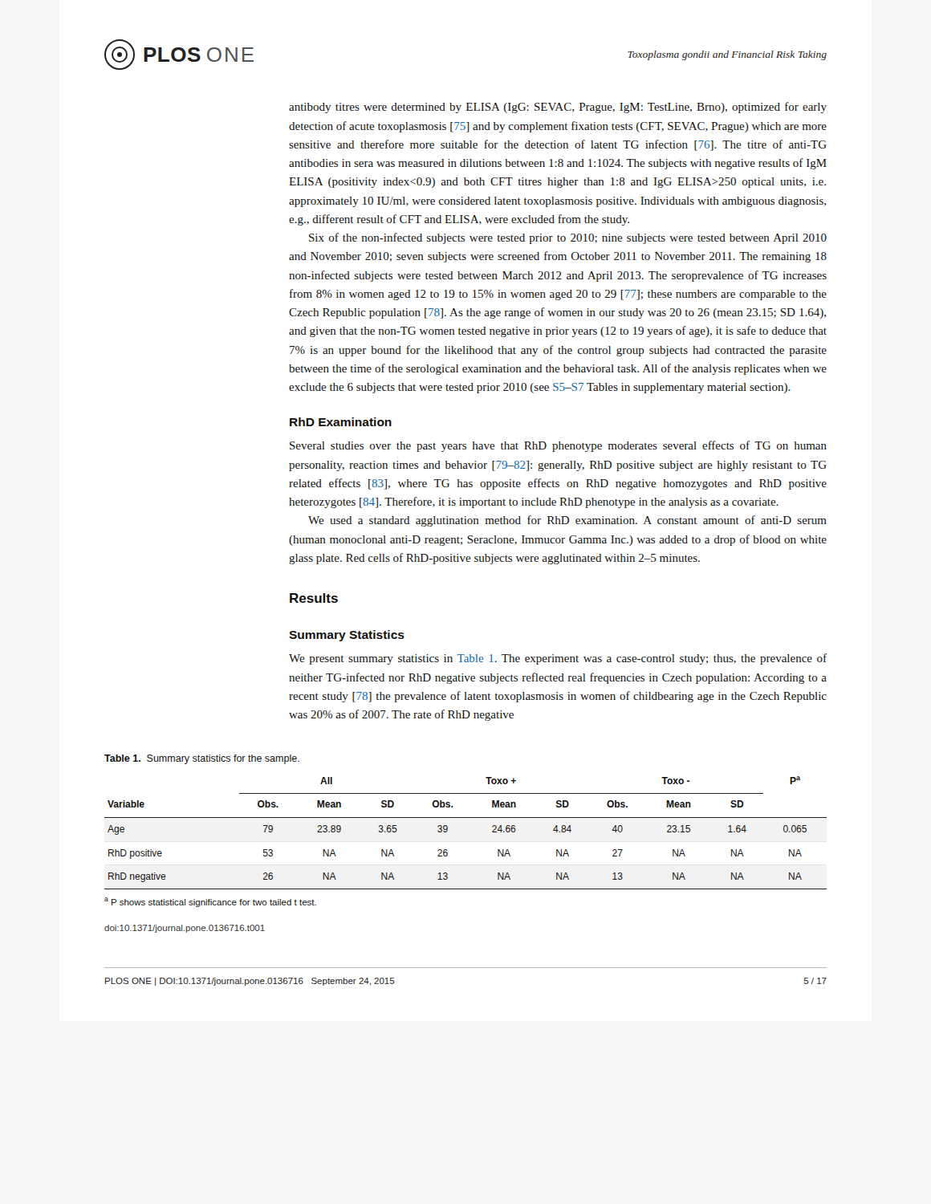PLOSONE
Toxoplasma gondii and Financial Risk Taking
antibody titres were determined by ELISA (IgG: SEVAC, Prague, IgM: TestLine, Brno), optimized for early detection of acute toxoplasmosis [75] and by complement fixation tests (CFT, SEVAC, Prague) which are more sensitive and therefore more suitable for the detection of latent TG infection [76]. The titre of anti-TG antibodies in sera was measured in dilutions between 1:8 and 1:1024. The subjects with negative results of IgM ELISA (positivity index<0.9) and both CFT titres higher than 1:8 and IgG ELISA>250 optical units, i.e. approximately 10 IU/ml, were considered latent toxoplasmosis positive. Individuals with ambiguous diagnosis, e.g., different result of CFT and ELISA, were excluded from the study.
Six of the non-infected subjects were tested prior to 2010; nine subjects were tested between April 2010 and November 2010; seven subjects were screened from October 2011 to November 2011. The remaining 18 non-infected subjects were tested between March 2012 and April 2013. The seroprevalence of TG increases from 8% in women aged 12 to 19 to 15% in women aged 20 to 29 [77]; these numbers are comparable to the Czech Republic population [78]. As the age range of women in our study was 20 to 26 (mean 23.15; SD 1.64), and given that the non-TG women tested negative in prior years (12 to 19 years of age), it is safe to deduce that 7% is an upper bound for the likelihood that any of the control group subjects had contracted the parasite between the time of the serological examination and the behavioral task. All of the analysis replicates when we exclude the 6 subjects that were tested prior 2010 (see S5–S7 Tables in supplementary material section).
RhD Examination
Several studies over the past years have that RhD phenotype moderates several effects of TG on human personality, reaction times and behavior [79–82]: generally, RhD positive subject are highly resistant to TG related effects [83], where TG has opposite effects on RhD negative homozygotes and RhD positive heterozygotes [84]. Therefore, it is important to include RhD phenotype in the analysis as a covariate.
We used a standard agglutination method for RhD examination. A constant amount of anti-D serum (human monoclonal anti-D reagent; Seraclone, Immucor Gamma Inc.) was added to a drop of blood on white glass plate. Red cells of RhD-positive subjects were agglutinated within 2–5 minutes.
Results
Summary Statistics
We present summary statistics in Table 1. The experiment was a case-control study; thus, the prevalence of neither TG-infected nor RhD negative subjects reflected real frequencies in Czech population: According to a recent study [78] the prevalence of latent toxoplasmosis in women of childbearing age in the Czech Republic was 20% as of 2007. The rate of RhD negative
Table 1. Summary statistics for the sample.
| | All | Toxo + | Toxo - | P a |
| --- | --- | --- | --- | --- |
| Variable | Obs. | Mean | SD | Obs. | Mean | SD | Obs. | Mean | SD | |
| Age | 79 | 23.89 | 3.65 | 39 | 24.66 | 4.84 | 40 | 23.15 | 1.64 | 0.065 |
| RhD positive | 53 | NA | NA | 26 | NA | NA | 27 | NA | NA | NA |
| RhD negative | 26 | NA | NA | 13 | NA | NA | 13 | NA | NA | NA |
a P shows statistical significance for two tailed t test.
doi:10.1371/journal.pone.0136716.t001
PLOS ONE | DOI:10.1371/journal.pone.0136716 September 24, 2015
5 / 17